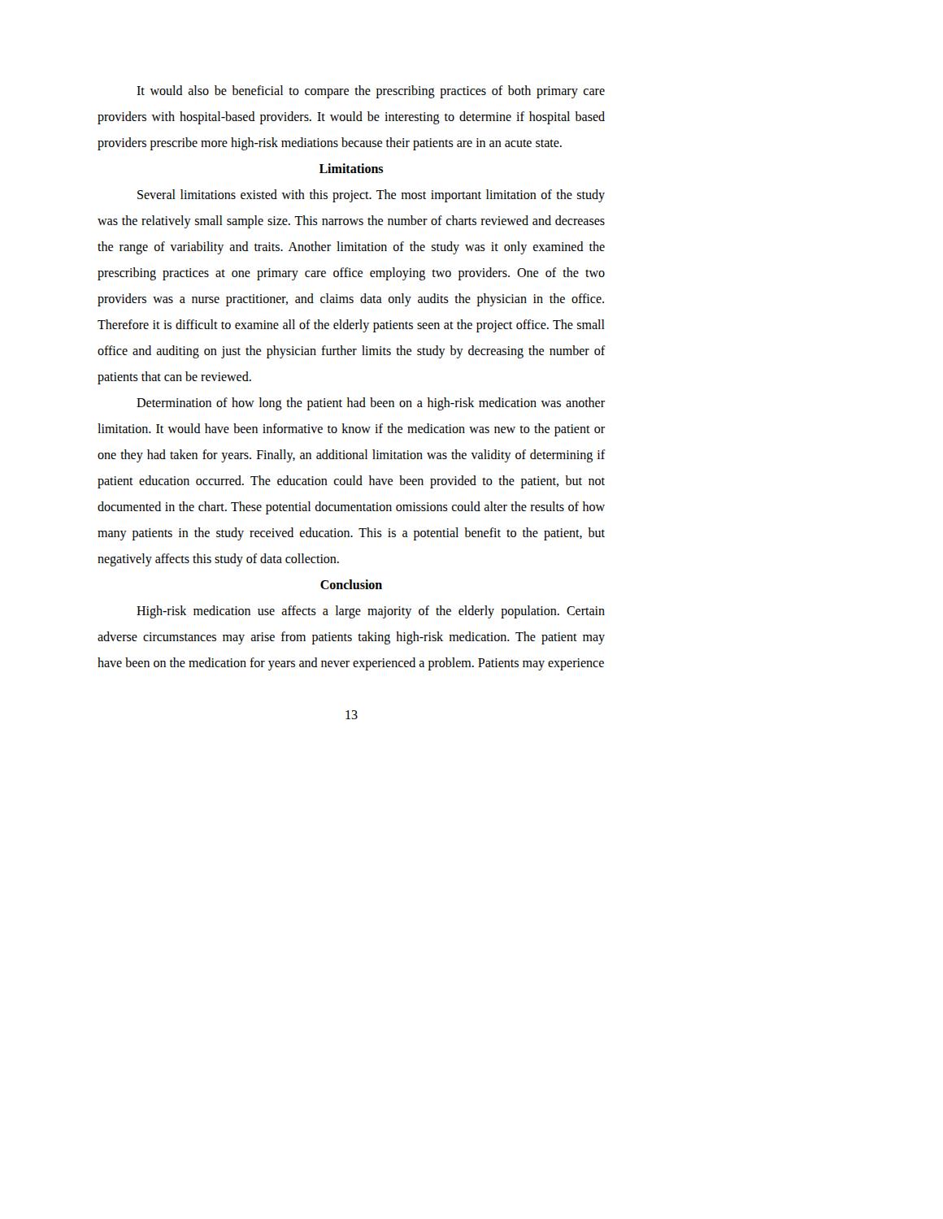It would also be beneficial to compare the prescribing practices of both primary care providers with hospital-based providers. It would be interesting to determine if hospital based providers prescribe more high-risk mediations because their patients are in an acute state.
Limitations
Several limitations existed with this project. The most important limitation of the study was the relatively small sample size. This narrows the number of charts reviewed and decreases the range of variability and traits. Another limitation of the study was it only examined the prescribing practices at one primary care office employing two providers. One of the two providers was a nurse practitioner, and claims data only audits the physician in the office. Therefore it is difficult to examine all of the elderly patients seen at the project office. The small office and auditing on just the physician further limits the study by decreasing the number of patients that can be reviewed.
Determination of how long the patient had been on a high-risk medication was another limitation. It would have been informative to know if the medication was new to the patient or one they had taken for years. Finally, an additional limitation was the validity of determining if patient education occurred. The education could have been provided to the patient, but not documented in the chart. These potential documentation omissions could alter the results of how many patients in the study received education. This is a potential benefit to the patient, but negatively affects this study of data collection.
Conclusion
High-risk medication use affects a large majority of the elderly population. Certain adverse circumstances may arise from patients taking high-risk medication. The patient may have been on the medication for years and never experienced a problem. Patients may experience
13